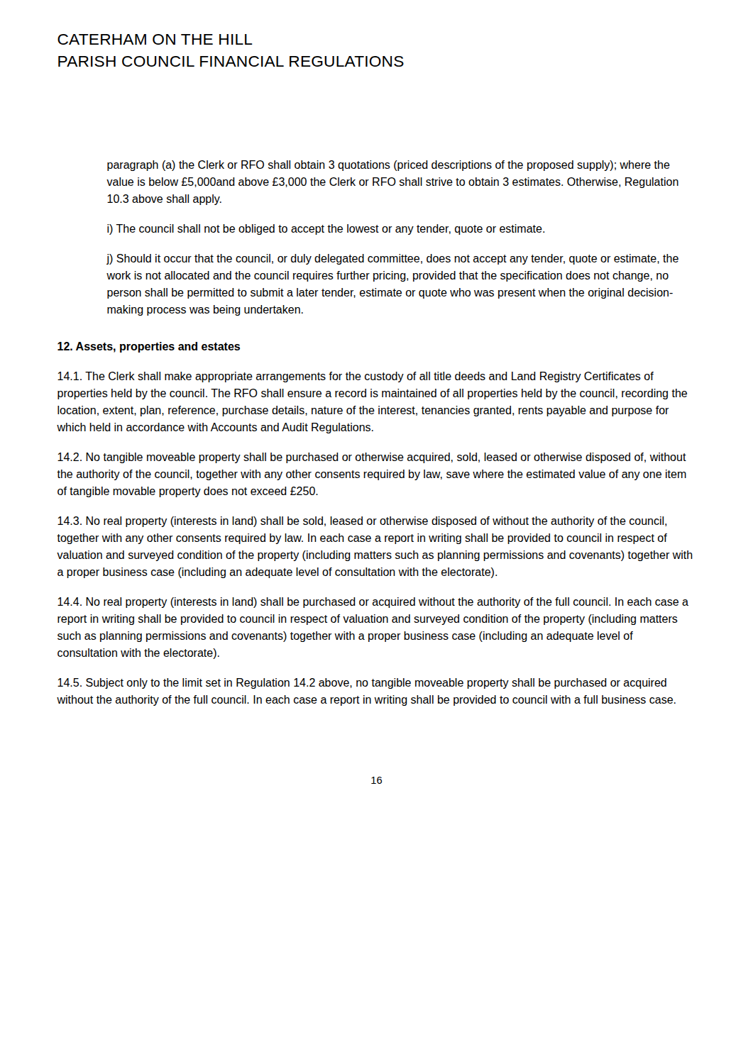CATERHAM ON THE HILL
PARISH COUNCIL FINANCIAL REGULATIONS
paragraph (a) the Clerk or RFO shall obtain 3 quotations (priced descriptions of the proposed supply); where the value is below £5,000and above £3,000 the Clerk or RFO shall strive to obtain 3 estimates. Otherwise, Regulation 10.3 above shall apply.
i) The council shall not be obliged to accept the lowest or any tender, quote or estimate.
j) Should it occur that the council, or duly delegated committee, does not accept any tender, quote or estimate, the work is not allocated and the council requires further pricing, provided that the specification does not change, no person shall be permitted to submit a later tender, estimate or quote who was present when the original decision-making process was being undertaken.
12. Assets, properties and estates
14.1. The Clerk shall make appropriate arrangements for the custody of all title deeds and Land Registry Certificates of properties held by the council. The RFO shall ensure a record is maintained of all properties held by the council, recording the location, extent, plan, reference, purchase details, nature of the interest, tenancies granted, rents payable and purpose for which held in accordance with Accounts and Audit Regulations.
14.2. No tangible moveable property shall be purchased or otherwise acquired, sold, leased or otherwise disposed of, without the authority of the council, together with any other consents required by law, save where the estimated value of any one item of tangible movable property does not exceed £250.
14.3. No real property (interests in land) shall be sold, leased or otherwise disposed of without the authority of the council, together with any other consents required by law. In each case a report in writing shall be provided to council in respect of valuation and surveyed condition of the property (including matters such as planning permissions and covenants) together with a proper business case (including an adequate level of consultation with the electorate).
14.4. No real property (interests in land) shall be purchased or acquired without the authority of the full council. In each case a report in writing shall be provided to council in respect of valuation and surveyed condition of the property (including matters such as planning permissions and covenants) together with a proper business case (including an adequate level of consultation with the electorate).
14.5. Subject only to the limit set in Regulation 14.2 above, no tangible moveable property shall be purchased or acquired without the authority of the full council. In each case a report in writing shall be provided to council with a full business case.
16